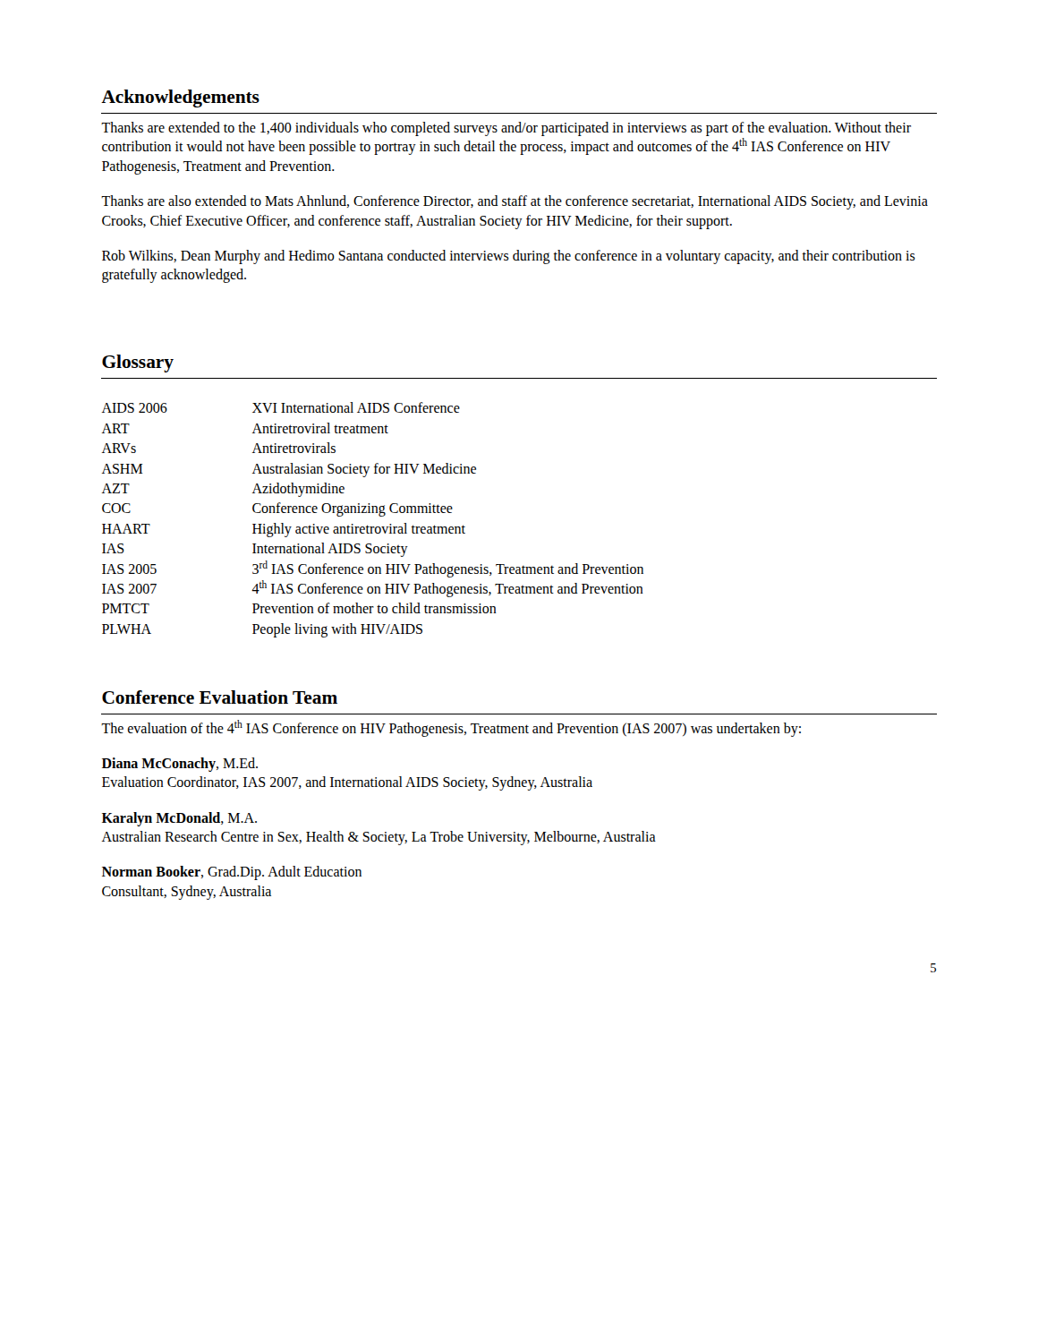Acknowledgements
Thanks are extended to the 1,400 individuals who completed surveys and/or participated in interviews as part of the evaluation. Without their contribution it would not have been possible to portray in such detail the process, impact and outcomes of the 4th IAS Conference on HIV Pathogenesis, Treatment and Prevention.
Thanks are also extended to Mats Ahnlund, Conference Director, and staff at the conference secretariat, International AIDS Society, and Levinia Crooks, Chief Executive Officer, and conference staff, Australian Society for HIV Medicine, for their support.
Rob Wilkins, Dean Murphy and Hedimo Santana conducted interviews during the conference in a voluntary capacity, and their contribution is gratefully acknowledged.
Glossary
| AIDS 2006 | XVI International AIDS Conference |
| ART | Antiretroviral treatment |
| ARVs | Antiretrovirals |
| ASHM | Australasian Society for HIV Medicine |
| AZT | Azidothymidine |
| COC | Conference Organizing Committee |
| HAART | Highly active antiretroviral treatment |
| IAS | International AIDS Society |
| IAS 2005 | 3 rd IAS Conference on HIV Pathogenesis, Treatment and Prevention |
| IAS 2007 | 4 th IAS Conference on HIV Pathogenesis, Treatment and Prevention |
| PMTCT | Prevention of mother to child transmission |
| PLWHA | People living with HIV/AIDS |
Conference Evaluation Team
The evaluation of the 4th IAS Conference on HIV Pathogenesis, Treatment and Prevention (IAS 2007) was undertaken by:
Diana McConachy, M.Ed. Evaluation Coordinator, IAS 2007, and International AIDS Society, Sydney, Australia
Karalyn McDonald, M.A. Australian Research Centre in Sex, Health & Society, La Trobe University, Melbourne, Australia
Norman Booker, Grad.Dip. Adult Education Consultant, Sydney, Australia
5